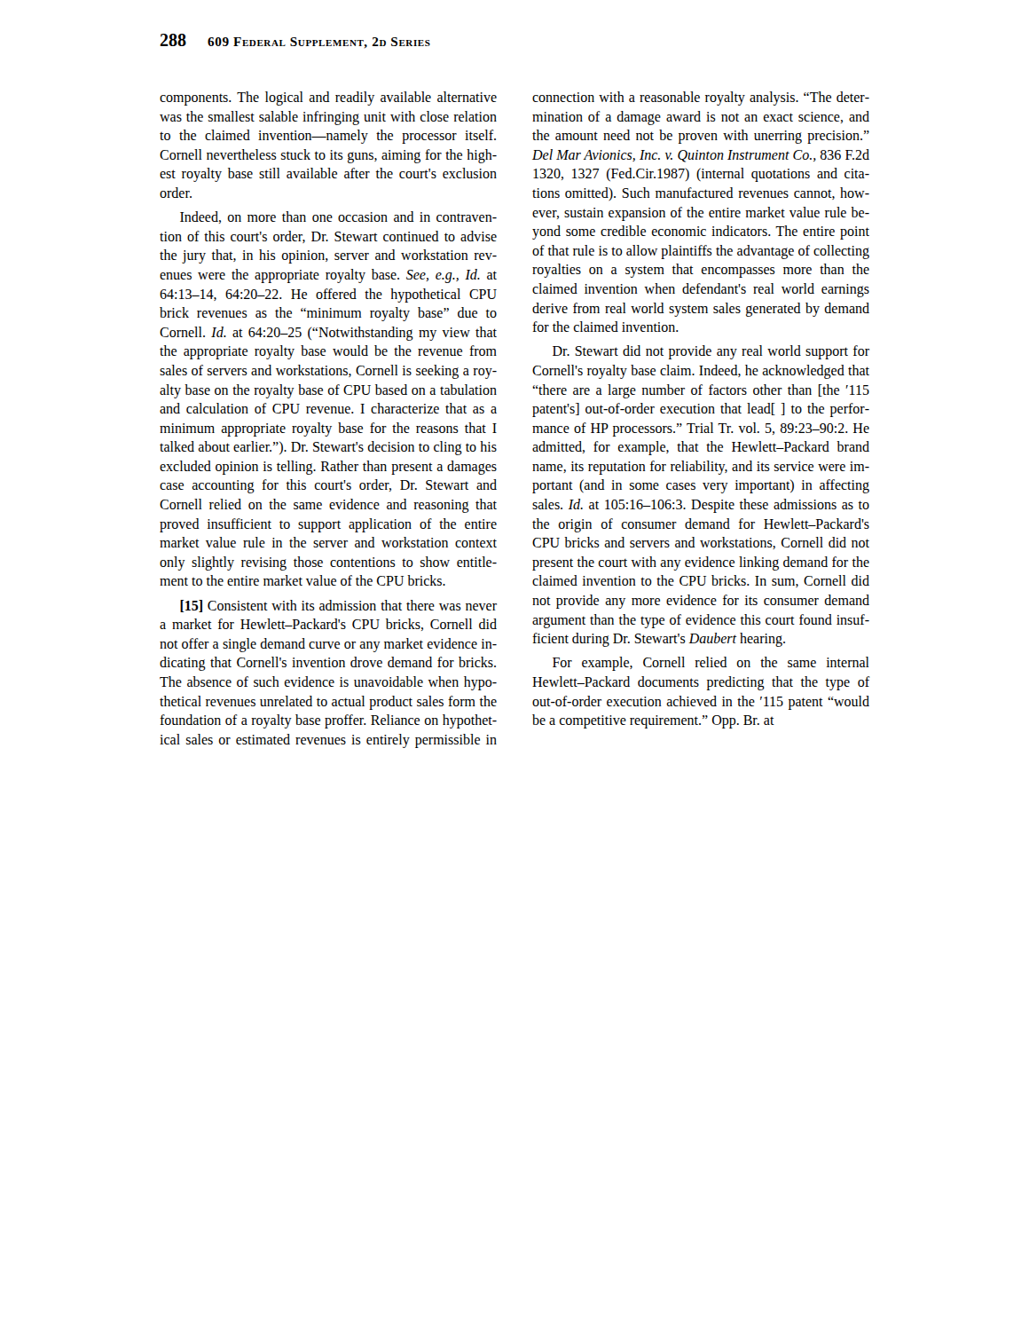288 609 Federal Supplement, 2d Series
components. The logical and readily available alternative was the smallest salable infringing unit with close relation to the claimed invention—namely the processor itself. Cornell nevertheless stuck to its guns, aiming for the highest royalty base still available after the court's exclusion order.
Indeed, on more than one occasion and in contravention of this court's order, Dr. Stewart continued to advise the jury that, in his opinion, server and workstation revenues were the appropriate royalty base. See, e.g., Id. at 64:13–14, 64:20–22. He offered the hypothetical CPU brick revenues as the “minimum royalty base” due to Cornell. Id. at 64:20–25 (“Notwithstanding my view that the appropriate royalty base would be the revenue from sales of servers and workstations, Cornell is seeking a royalty base on the royalty base of CPU based on a tabulation and calculation of CPU revenue. I characterize that as a minimum appropriate royalty base for the reasons that I talked about earlier.”). Dr. Stewart's decision to cling to his excluded opinion is telling. Rather than present a damages case accounting for this court's order, Dr. Stewart and Cornell relied on the same evidence and reasoning that proved insufficient to support application of the entire market value rule in the server and workstation context only slightly revising those contentions to show entitlement to the entire market value of the CPU bricks.
[15] Consistent with its admission that there was never a market for Hewlett–Packard's CPU bricks, Cornell did not offer a single demand curve or any market evidence indicating that Cornell's invention drove demand for bricks. The absence of such evidence is unavoidable when hypothetical revenues unrelated to actual product sales form the foundation of a royalty base proffer. Reliance on hypothetical sales or estimated revenues is entirely permissible in connection with a reasonable royalty analysis. “The determination of a damage award is not an exact science, and the amount need not be proven with unerring precision.” Del Mar Avionics, Inc. v. Quinton Instrument Co., 836 F.2d 1320, 1327 (Fed.Cir.1987) (internal quotations and citations omitted). Such manufactured revenues cannot, however, sustain expansion of the entire market value rule beyond some credible economic indicators. The entire point of that rule is to allow plaintiffs the advantage of collecting royalties on a system that encompasses more than the claimed invention when defendant's real world earnings derive from real world system sales generated by demand for the claimed invention.
Dr. Stewart did not provide any real world support for Cornell's royalty base claim. Indeed, he acknowledged that “there are a large number of factors other than [the ′115 patent's] out-of-order execution that lead[ ] to the performance of HP processors.” Trial Tr. vol. 5, 89:23–90:2. He admitted, for example, that the Hewlett–Packard brand name, its reputation for reliability, and its service were important (and in some cases very important) in affecting sales. Id. at 105:16–106:3. Despite these admissions as to the origin of consumer demand for Hewlett–Packard's CPU bricks and servers and workstations, Cornell did not present the court with any evidence linking demand for the claimed invention to the CPU bricks. In sum, Cornell did not provide any more evidence for its consumer demand argument than the type of evidence this court found insufficient during Dr. Stewart's Daubert hearing.
For example, Cornell relied on the same internal Hewlett–Packard documents predicting that the type of out-of-order execution achieved in the ′115 patent “would be a competitive requirement.” Opp. Br. at